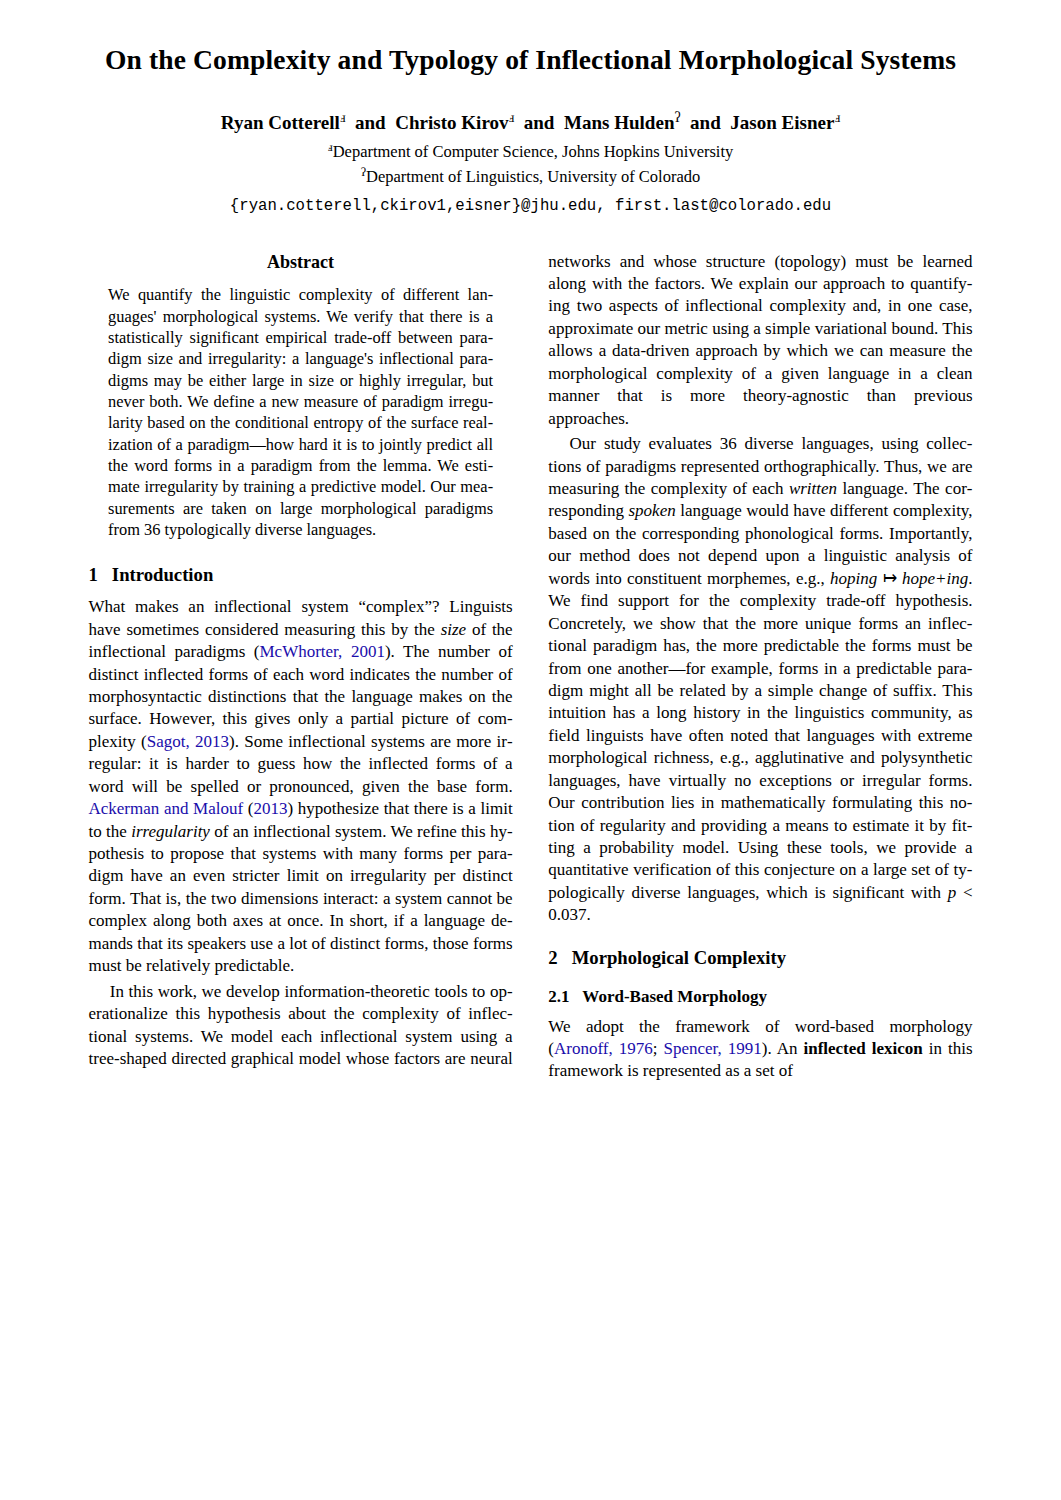On the Complexity and Typology of Inflectional Morphological Systems
Ryan Cotterellⅎ and Christo Kirovⅎ and Mans Huldenʔ and Jason Eisnerⅎ
ⅎDepartment of Computer Science, Johns Hopkins University
ʔDepartment of Linguistics, University of Colorado
{ryan.cotterell,ckirov1,eisner}@jhu.edu, first.last@colorado.edu
Abstract
We quantify the linguistic complexity of different languages' morphological systems. We verify that there is a statistically significant empirical trade-off between paradigm size and irregularity: a language's inflectional paradigms may be either large in size or highly irregular, but never both. We define a new measure of paradigm irregularity based on the conditional entropy of the surface realization of a paradigm—how hard it is to jointly predict all the word forms in a paradigm from the lemma. We estimate irregularity by training a predictive model. Our measurements are taken on large morphological paradigms from 36 typologically diverse languages.
1 Introduction
What makes an inflectional system “complex”? Linguists have sometimes considered measuring this by the size of the inflectional paradigms (McWhorter, 2001). The number of distinct inflected forms of each word indicates the number of morphosyntactic distinctions that the language makes on the surface. However, this gives only a partial picture of complexity (Sagot, 2013). Some inflectional systems are more irregular: it is harder to guess how the inflected forms of a word will be spelled or pronounced, given the base form. Ackerman and Malouf (2013) hypothesize that there is a limit to the irregularity of an inflectional system. We refine this hypothesis to propose that systems with many forms per paradigm have an even stricter limit on irregularity per distinct form. That is, the two dimensions interact: a system cannot be complex along both axes at once. In short, if a language demands that its speakers use a lot of distinct forms, those forms must be relatively predictable.
In this work, we develop information-theoretic tools to operationalize this hypothesis about the complexity of inflectional systems. We model each inflectional system using a tree-shaped directed graphical model whose factors are neural networks and whose structure (topology) must be learned along with the factors. We explain our approach to quantifying two aspects of inflectional complexity and, in one case, approximate our metric using a simple variational bound. This allows a data-driven approach by which we can measure the morphological complexity of a given language in a clean manner that is more theory-agnostic than previous approaches.
Our study evaluates 36 diverse languages, using collections of paradigms represented orthographically. Thus, we are measuring the complexity of each written language. The corresponding spoken language would have different complexity, based on the corresponding phonological forms. Importantly, our method does not depend upon a linguistic analysis of words into constituent morphemes, e.g., hoping ↦ hope+ing. We find support for the complexity trade-off hypothesis. Concretely, we show that the more unique forms an inflectional paradigm has, the more predictable the forms must be from one another—for example, forms in a predictable paradigm might all be related by a simple change of suffix. This intuition has a long history in the linguistics community, as field linguists have often noted that languages with extreme morphological richness, e.g., agglutinative and polysynthetic languages, have virtually no exceptions or irregular forms. Our contribution lies in mathematically formulating this notion of regularity and providing a means to estimate it by fitting a probability model. Using these tools, we provide a quantitative verification of this conjecture on a large set of typologically diverse languages, which is significant with p < 0.037.
2 Morphological Complexity
2.1 Word-Based Morphology
We adopt the framework of word-based morphology (Aronoff, 1976; Spencer, 1991). An inflected lexicon in this framework is represented as a set of